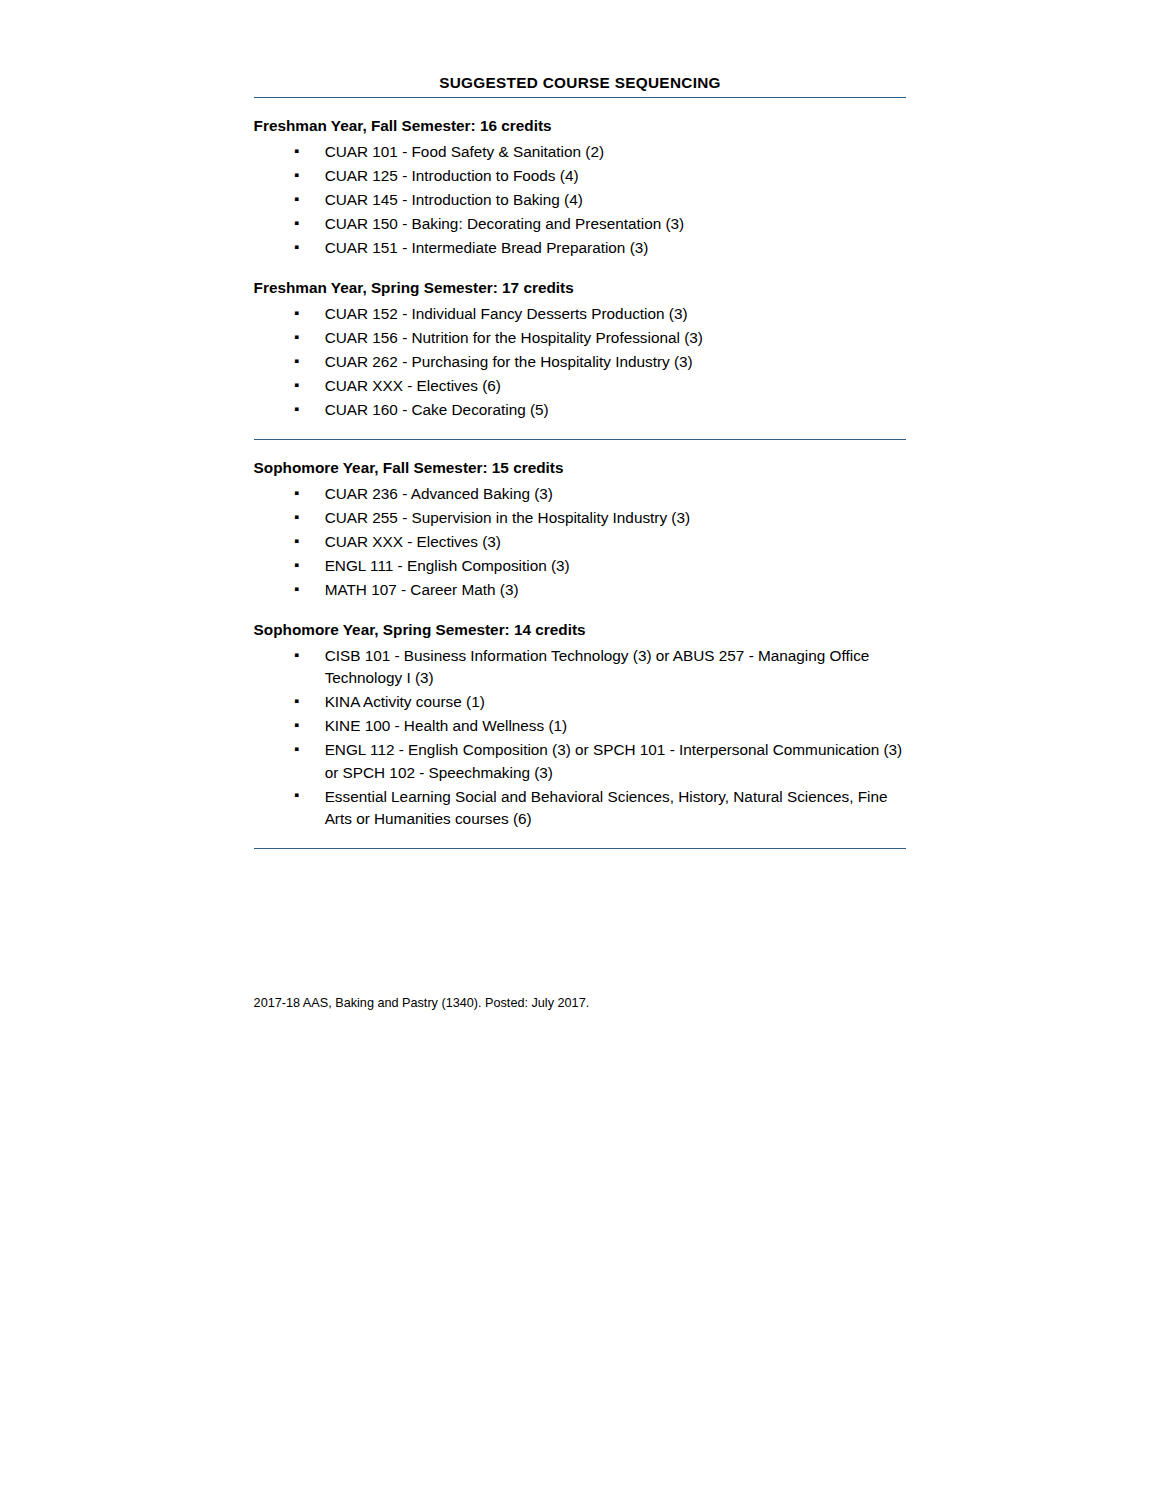SUGGESTED COURSE SEQUENCING
Freshman Year, Fall Semester: 16 credits
CUAR 101 - Food Safety & Sanitation (2)
CUAR 125 - Introduction to Foods (4)
CUAR 145 - Introduction to Baking (4)
CUAR 150 - Baking: Decorating and Presentation (3)
CUAR 151 - Intermediate Bread Preparation (3)
Freshman Year, Spring Semester: 17 credits
CUAR 152 - Individual Fancy Desserts Production (3)
CUAR 156 - Nutrition for the Hospitality Professional (3)
CUAR 262 - Purchasing for the Hospitality Industry (3)
CUAR XXX - Electives (6)
CUAR 160 - Cake Decorating (5)
Sophomore Year, Fall Semester: 15 credits
CUAR 236 - Advanced Baking (3)
CUAR 255 - Supervision in the Hospitality Industry (3)
CUAR XXX - Electives (3)
ENGL 111 - English Composition (3)
MATH 107 - Career Math (3)
Sophomore Year, Spring Semester: 14 credits
CISB 101 - Business Information Technology (3) or ABUS 257 - Managing Office Technology I (3)
KINA Activity course (1)
KINE 100 - Health and Wellness (1)
ENGL 112 - English Composition (3) or SPCH 101 - Interpersonal Communication (3) or SPCH 102 - Speechmaking (3)
Essential Learning Social and Behavioral Sciences, History, Natural Sciences, Fine Arts or Humanities courses (6)
2017-18 AAS, Baking and Pastry (1340). Posted: July 2017.